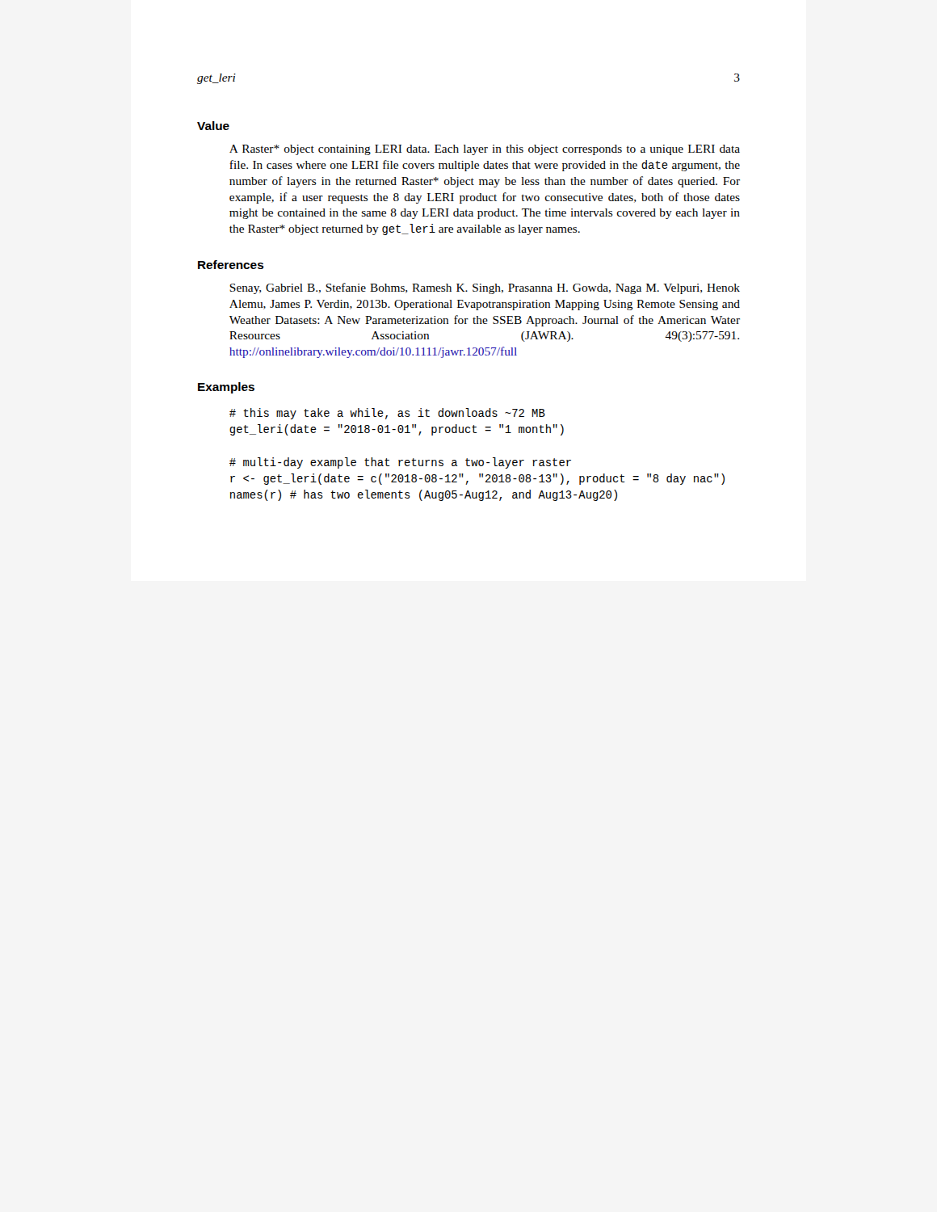get_leri 3
Value
A Raster* object containing LERI data. Each layer in this object corresponds to a unique LERI data file. In cases where one LERI file covers multiple dates that were provided in the date argument, the number of layers in the returned Raster* object may be less than the number of dates queried. For example, if a user requests the 8 day LERI product for two consecutive dates, both of those dates might be contained in the same 8 day LERI data product. The time intervals covered by each layer in the Raster* object returned by get_leri are available as layer names.
References
Senay, Gabriel B., Stefanie Bohms, Ramesh K. Singh, Prasanna H. Gowda, Naga M. Velpuri, Henok Alemu, James P. Verdin, 2013b. Operational Evapotranspiration Mapping Using Remote Sensing and Weather Datasets: A New Parameterization for the SSEB Approach. Journal of the American Water Resources Association (JAWRA). 49(3):577-591. http://onlinelibrary.wiley.com/doi/10.1111/jawr.12057/full
Examples
# this may take a while, as it downloads ~72 MB
get_leri(date = "2018-01-01", product = "1 month")

# multi-day example that returns a two-layer raster
r <- get_leri(date = c("2018-08-12", "2018-08-13"), product = "8 day nac")
names(r) # has two elements (Aug05-Aug12, and Aug13-Aug20)